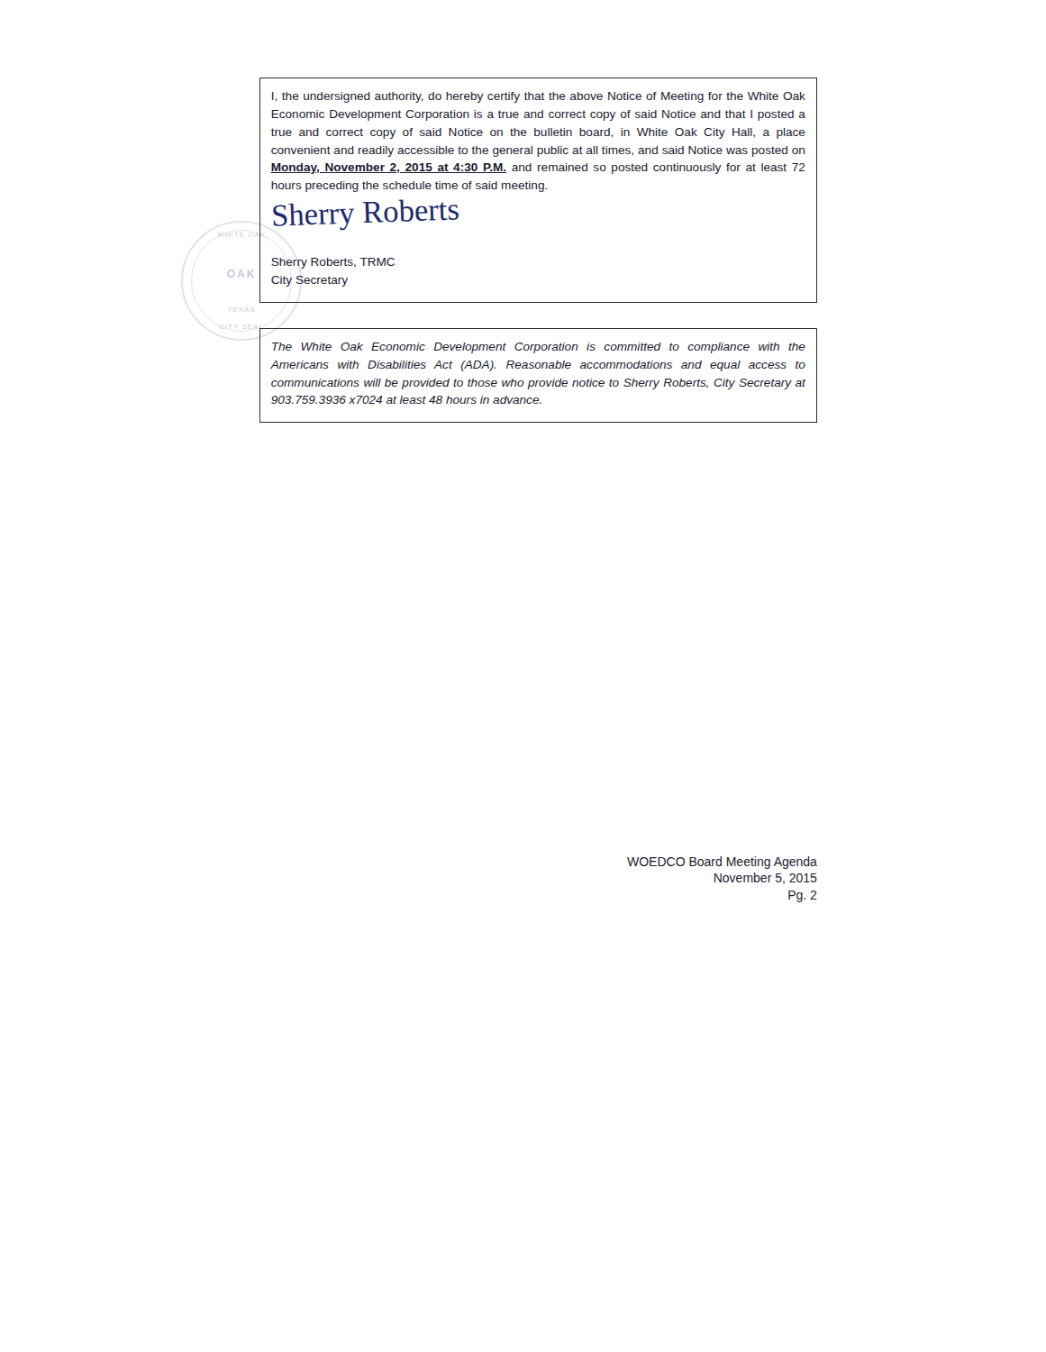WHITE OAK
OAK
TEXAS
CITY SEAL
I, the undersigned authority, do hereby certify that the above Notice of Meeting for the White Oak Economic Development Corporation is a true and correct copy of said Notice and that I posted a true and correct copy of said Notice on the bulletin board, in White Oak City Hall, a place convenient and readily accessible to the general public at all times, and said Notice was posted on Monday, November 2, 2015 at 4:30 P.M. and remained so posted continuously for at least 72 hours preceding the schedule time of said meeting.
Sherry Roberts
Sherry Roberts, TRMC
City Secretary
The White Oak Economic Development Corporation is committed to compliance with the Americans with Disabilities Act (ADA). Reasonable accommodations and equal access to communications will be provided to those who provide notice to Sherry Roberts, City Secretary at 903.759.3936 x7024 at least 48 hours in advance.
WOEDCO Board Meeting Agenda
November 5, 2015
Pg. 2